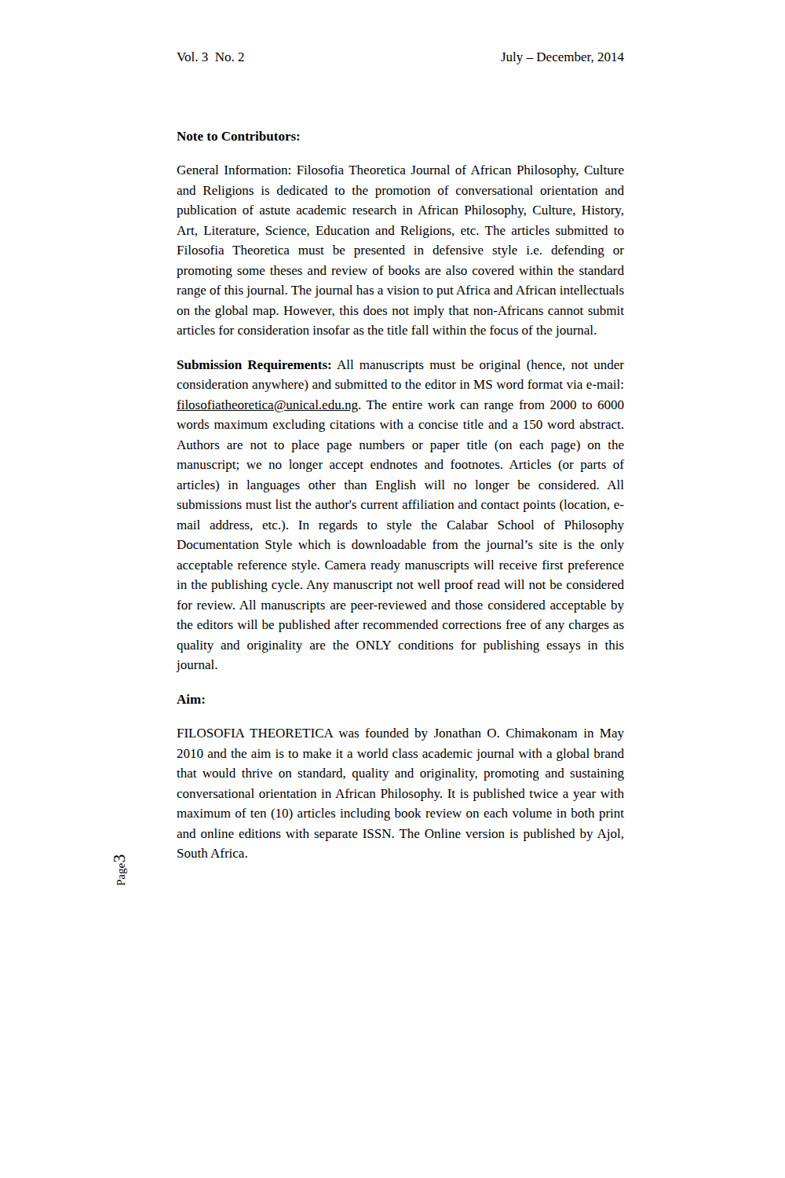Vol. 3 No. 2 July – December, 2014
Note to Contributors:
General Information: Filosofia Theoretica Journal of African Philosophy, Culture and Religions is dedicated to the promotion of conversational orientation and publication of astute academic research in African Philosophy, Culture, History, Art, Literature, Science, Education and Religions, etc. The articles submitted to Filosofia Theoretica must be presented in defensive style i.e. defending or promoting some theses and review of books are also covered within the standard range of this journal. The journal has a vision to put Africa and African intellectuals on the global map. However, this does not imply that non-Africans cannot submit articles for consideration insofar as the title fall within the focus of the journal.
Submission Requirements: All manuscripts must be original (hence, not under consideration anywhere) and submitted to the editor in MS word format via e-mail: filosofiatheoretica@unical.edu.ng. The entire work can range from 2000 to 6000 words maximum excluding citations with a concise title and a 150 word abstract. Authors are not to place page numbers or paper title (on each page) on the manuscript; we no longer accept endnotes and footnotes. Articles (or parts of articles) in languages other than English will no longer be considered. All submissions must list the author's current affiliation and contact points (location, e-mail address, etc.). In regards to style the Calabar School of Philosophy Documentation Style which is downloadable from the journal’s site is the only acceptable reference style. Camera ready manuscripts will receive first preference in the publishing cycle. Any manuscript not well proof read will not be considered for review. All manuscripts are peer-reviewed and those considered acceptable by the editors will be published after recommended corrections free of any charges as quality and originality are the ONLY conditions for publishing essays in this journal.
Aim:
FILOSOFIA THEORETICA was founded by Jonathan O. Chimakonam in May 2010 and the aim is to make it a world class academic journal with a global brand that would thrive on standard, quality and originality, promoting and sustaining conversational orientation in African Philosophy. It is published twice a year with maximum of ten (10) articles including book review on each volume in both print and online editions with separate ISSN. The Online version is published by Ajol, South Africa.
Page3